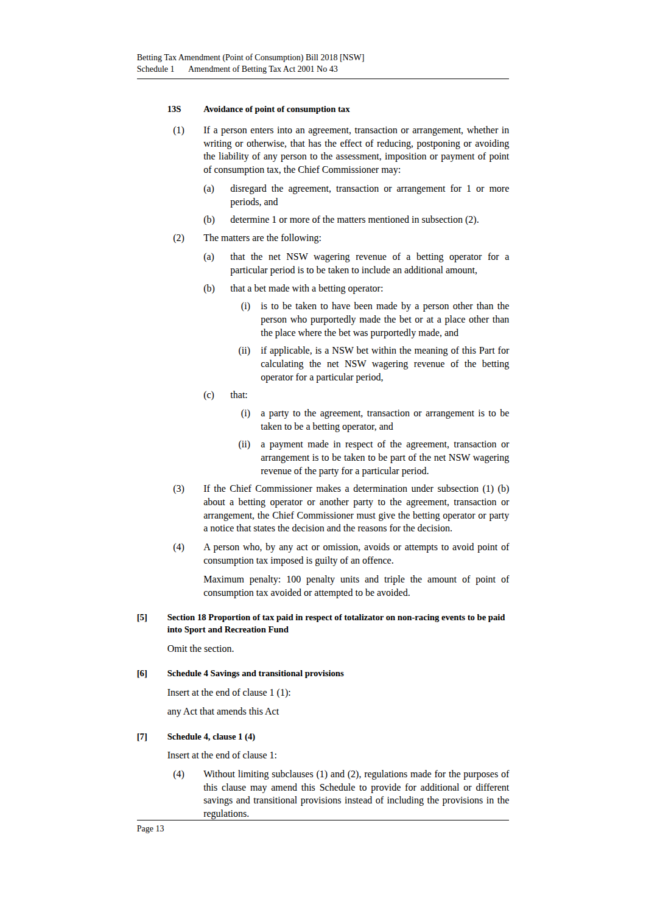Betting Tax Amendment (Point of Consumption) Bill 2018 [NSW]
Schedule 1 Amendment of Betting Tax Act 2001 No 43
13S Avoidance of point of consumption tax
(1) If a person enters into an agreement, transaction or arrangement, whether in writing or otherwise, that has the effect of reducing, postponing or avoiding the liability of any person to the assessment, imposition or payment of point of consumption tax, the Chief Commissioner may:
(a) disregard the agreement, transaction or arrangement for 1 or more periods, and
(b) determine 1 or more of the matters mentioned in subsection (2).
(2) The matters are the following:
(a) that the net NSW wagering revenue of a betting operator for a particular period is to be taken to include an additional amount,
(b) that a bet made with a betting operator:
(i) is to be taken to have been made by a person other than the person who purportedly made the bet or at a place other than the place where the bet was purportedly made, and
(ii) if applicable, is a NSW bet within the meaning of this Part for calculating the net NSW wagering revenue of the betting operator for a particular period,
(c) that:
(i) a party to the agreement, transaction or arrangement is to be taken to be a betting operator, and
(ii) a payment made in respect of the agreement, transaction or arrangement is to be taken to be part of the net NSW wagering revenue of the party for a particular period.
(3) If the Chief Commissioner makes a determination under subsection (1) (b) about a betting operator or another party to the agreement, transaction or arrangement, the Chief Commissioner must give the betting operator or party a notice that states the decision and the reasons for the decision.
(4) A person who, by any act or omission, avoids or attempts to avoid point of consumption tax imposed is guilty of an offence.
Maximum penalty: 100 penalty units and triple the amount of point of consumption tax avoided or attempted to be avoided.
[5] Section 18 Proportion of tax paid in respect of totalizator on non-racing events to be paid into Sport and Recreation Fund
Omit the section.
[6] Schedule 4 Savings and transitional provisions
Insert at the end of clause 1 (1):
any Act that amends this Act
[7] Schedule 4, clause 1 (4)
Insert at the end of clause 1:
(4) Without limiting subclauses (1) and (2), regulations made for the purposes of this clause may amend this Schedule to provide for additional or different savings and transitional provisions instead of including the provisions in the regulations.
Page 13